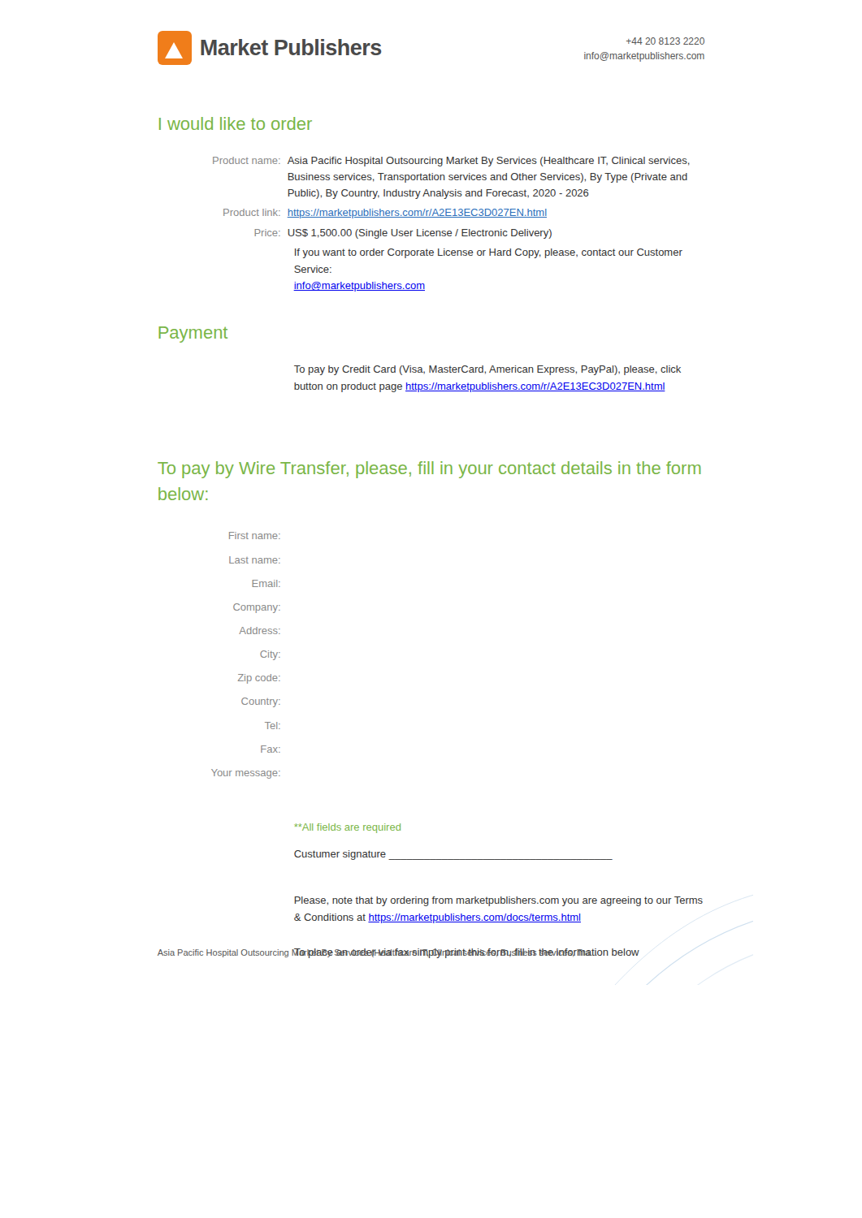Market Publishers
+44 20 8123 2220
info@marketpublishers.com
I would like to order
Product name:
Asia Pacific Hospital Outsourcing Market By Services (Healthcare IT, Clinical services, Business services, Transportation services and Other Services), By Type (Private and Public), By Country, Industry Analysis and Forecast, 2020 - 2026
Product link:
https://marketpublishers.com/r/A2E13EC3D027EN.html
Price:
US$ 1,500.00 (Single User License / Electronic Delivery)
If you want to order Corporate License or Hard Copy, please, contact our Customer Service:
info@marketpublishers.com
Payment
To pay by Credit Card (Visa, MasterCard, American Express, PayPal), please, click button on product page https://marketpublishers.com/r/A2E13EC3D027EN.html
To pay by Wire Transfer, please, fill in your contact details in the form below:
First name:
Last name:
Email:
Company:
Address:
City:
Zip code:
Country:
Tel:
Fax:
Your message:
**All fields are required
Custumer signature ______________________________________
Please, note that by ordering from marketpublishers.com you are agreeing to our Terms & Conditions at https://marketpublishers.com/docs/terms.html
To place an order via fax simply print this form, fill in the information below
Asia Pacific Hospital Outsourcing Market By Services (Healthcare IT, Clinical services, Business services, Tra...